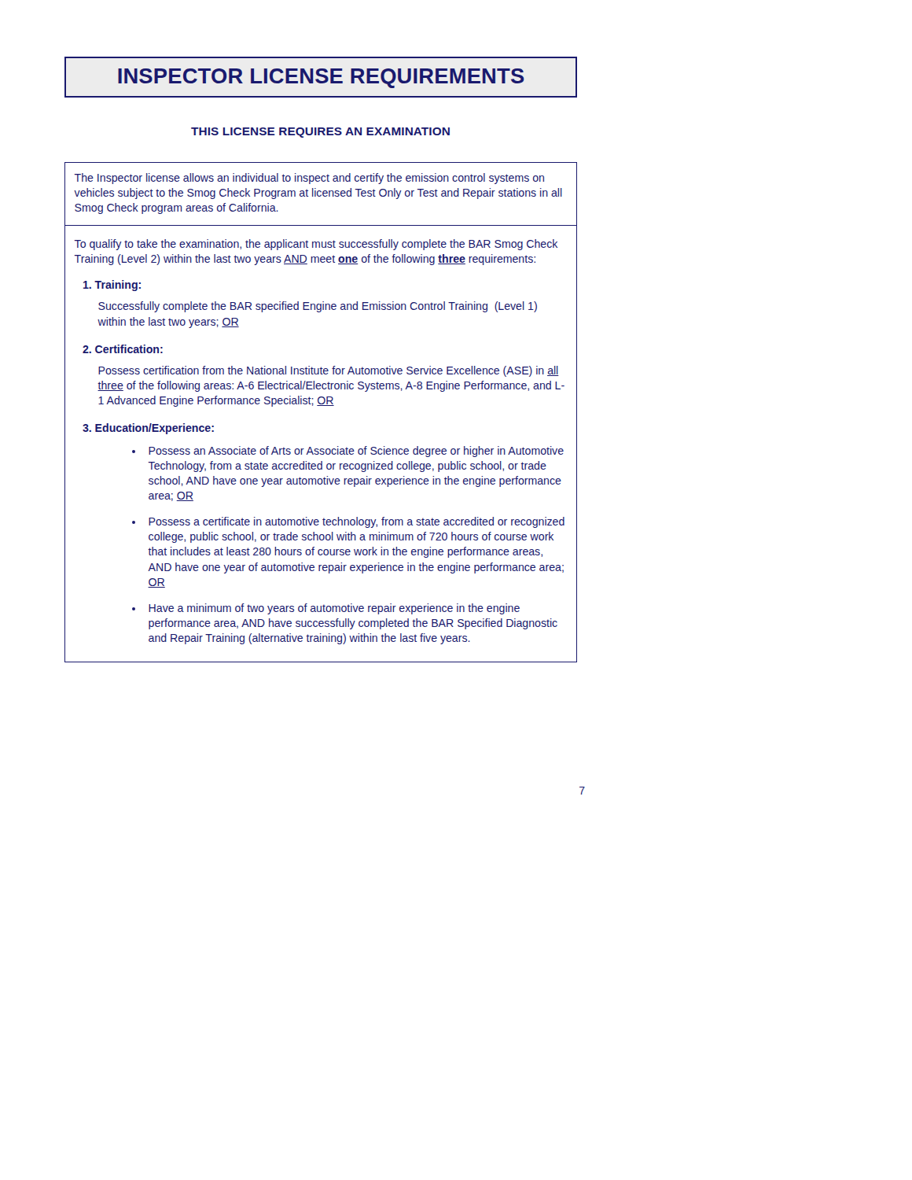INSPECTOR LICENSE REQUIREMENTS
THIS LICENSE REQUIRES AN EXAMINATION
The Inspector license allows an individual to inspect and certify the emission control systems on vehicles subject to the Smog Check Program at licensed Test Only or Test and Repair stations in all Smog Check program areas of California.
To qualify to take the examination, the applicant must successfully complete the BAR Smog Check Training (Level 2) within the last two years AND meet one of the following three requirements:
Training:
Successfully complete the BAR specified Engine and Emission Control Training (Level 1) within the last two years; OR
Certification:
Possess certification from the National Institute for Automotive Service Excellence (ASE) in all three of the following areas: A-6 Electrical/Electronic Systems, A-8 Engine Performance, and L-1 Advanced Engine Performance Specialist; OR
Education/Experience:
Possess an Associate of Arts or Associate of Science degree or higher in Automotive Technology, from a state accredited or recognized college, public school, or trade school, AND have one year automotive repair experience in the engine performance area; OR
Possess a certificate in automotive technology, from a state accredited or recognized college, public school, or trade school with a minimum of 720 hours of course work that includes at least 280 hours of course work in the engine performance areas, AND have one year of automotive repair experience in the engine performance area; OR
Have a minimum of two years of automotive repair experience in the engine performance area, AND have successfully completed the BAR Specified Diagnostic and Repair Training (alternative training) within the last five years.
7